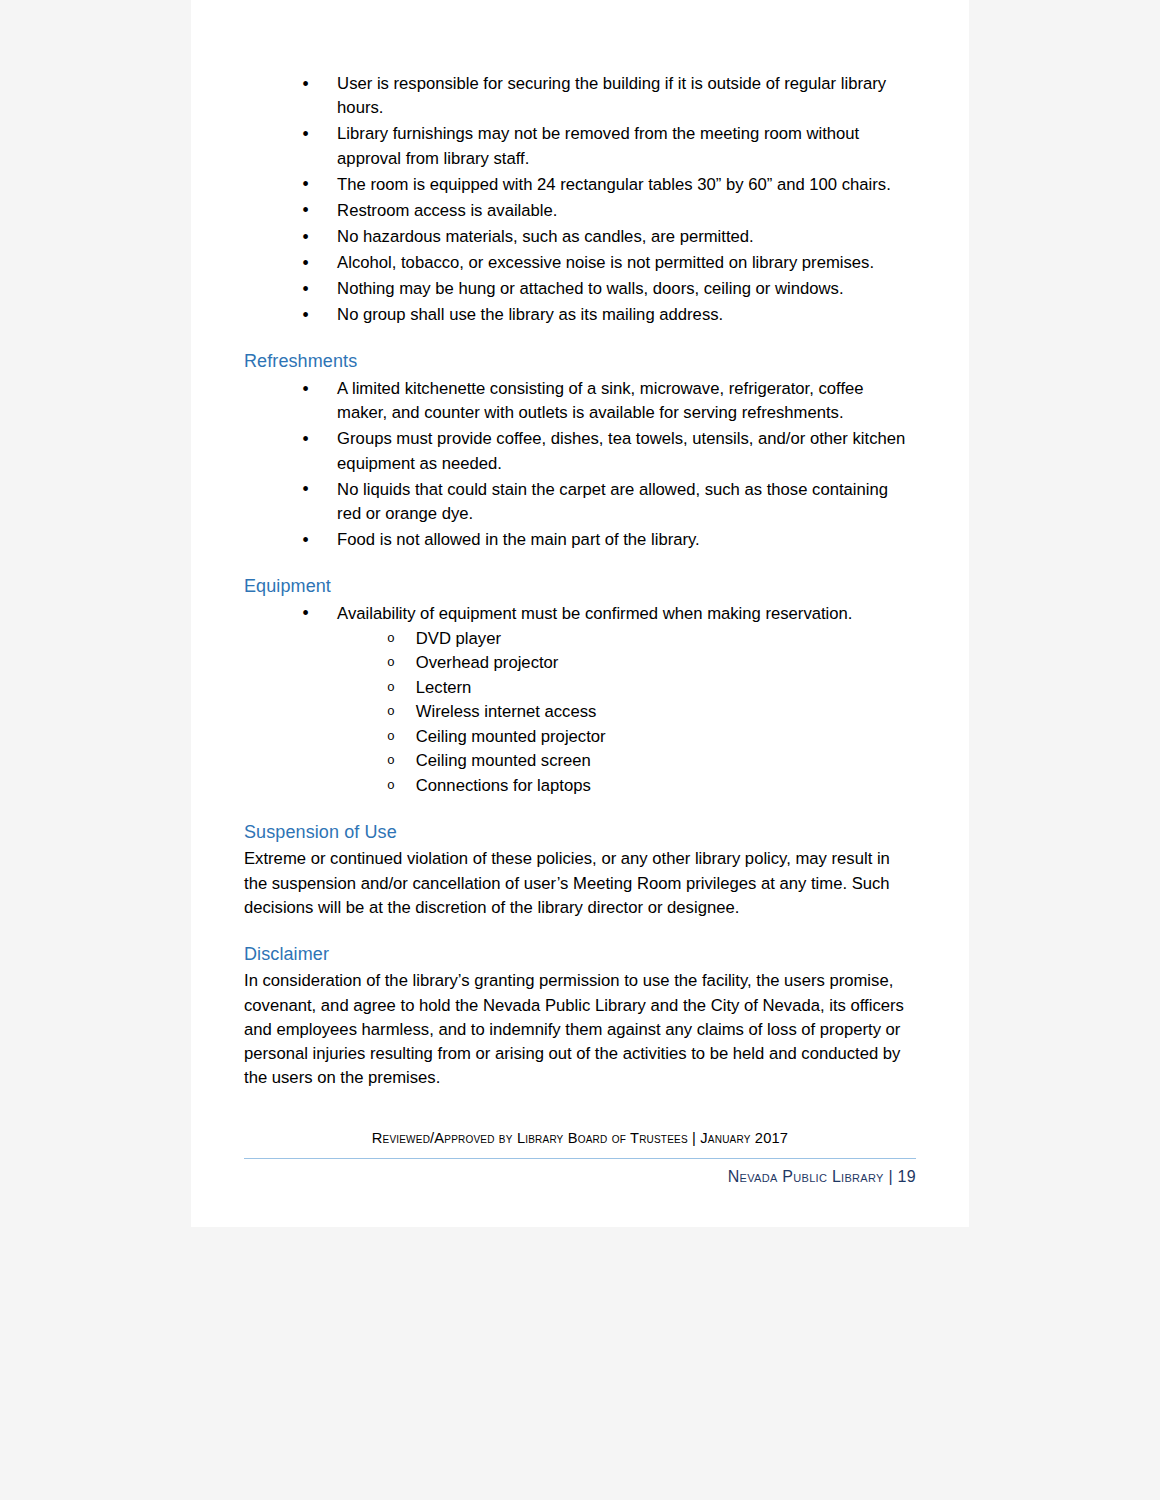User is responsible for securing the building if it is outside of regular library hours.
Library furnishings may not be removed from the meeting room without approval from library staff.
The room is equipped with 24 rectangular tables 30” by 60” and 100 chairs.
Restroom access is available.
No hazardous materials, such as candles, are permitted.
Alcohol, tobacco, or excessive noise is not permitted on library premises.
Nothing may be hung or attached to walls, doors, ceiling or windows.
No group shall use the library as its mailing address.
Refreshments
A limited kitchenette consisting of a sink, microwave, refrigerator, coffee maker, and counter with outlets is available for serving refreshments.
Groups must provide coffee, dishes, tea towels, utensils, and/or other kitchen equipment as needed.
No liquids that could stain the carpet are allowed, such as those containing red or orange dye.
Food is not allowed in the main part of the library.
Equipment
Availability of equipment must be confirmed when making reservation.
DVD player
Overhead projector
Lectern
Wireless internet access
Ceiling mounted projector
Ceiling mounted screen
Connections for laptops
Suspension of Use
Extreme or continued violation of these policies, or any other library policy, may result in the suspension and/or cancellation of user’s Meeting Room privileges at any time. Such decisions will be at the discretion of the library director or designee.
Disclaimer
In consideration of the library’s granting permission to use the facility, the users promise, covenant, and agree to hold the Nevada Public Library and the City of Nevada, its officers and employees harmless, and to indemnify them against any claims of loss of property or personal injuries resulting from or arising out of the activities to be held and conducted by the users on the premises.
Reviewed/Approved by Library Board of Trustees | January 2017
Nevada Public Library | 19